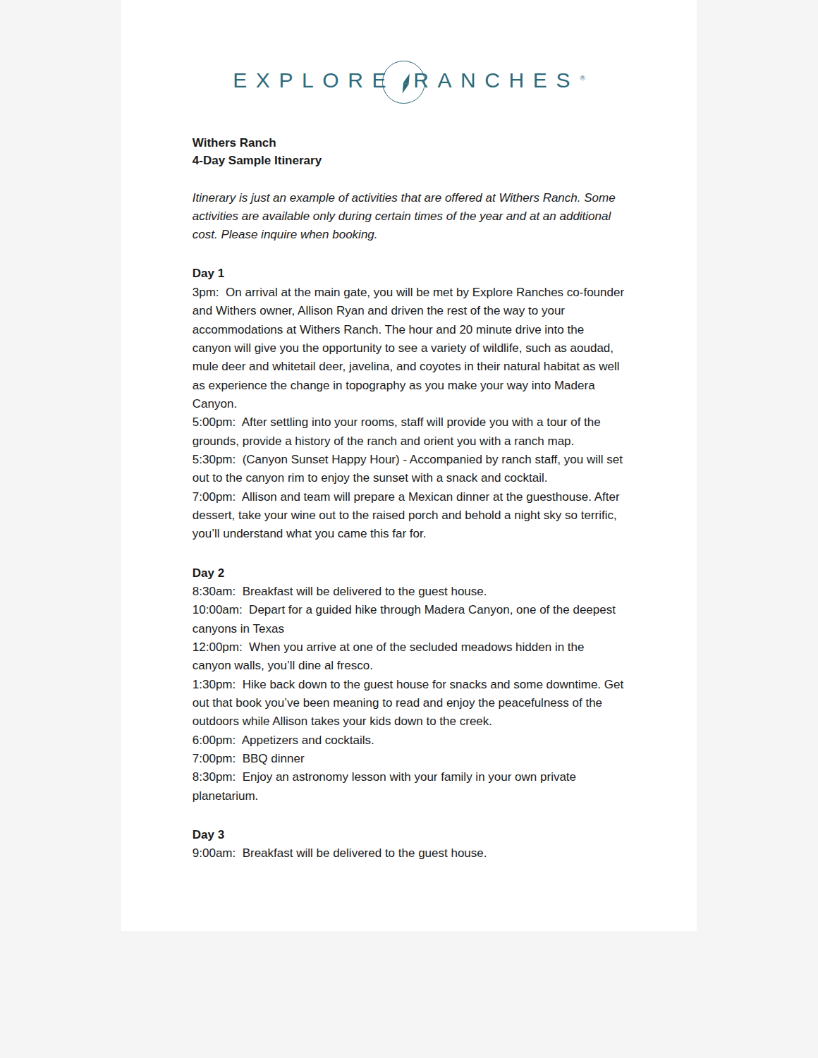EXPLORE RANCHES®
Withers Ranch4-Day Sample Itinerary
Itinerary is just an example of activities that are offered at Withers Ranch. Some activities are available only during certain times of the year and at an additional cost. Please inquire when booking.
Day 1
3pm: On arrival at the main gate, you will be met by Explore Ranches co-founder and Withers owner, Allison Ryan and driven the rest of the way to your accommodations at Withers Ranch. The hour and 20 minute drive into the canyon will give you the opportunity to see a variety of wildlife, such as aoudad, mule deer and whitetail deer, javelina, and coyotes in their natural habitat as well as experience the change in topography as you make your way into Madera Canyon.
5:00pm: After settling into your rooms, staff will provide you with a tour of the grounds, provide a history of the ranch and orient you with a ranch map.
5:30pm: (Canyon Sunset Happy Hour) - Accompanied by ranch staff, you will set out to the canyon rim to enjoy the sunset with a snack and cocktail.
7:00pm: Allison and team will prepare a Mexican dinner at the guesthouse. After dessert, take your wine out to the raised porch and behold a night sky so terrific, you’ll understand what you came this far for.
Day 2
8:30am: Breakfast will be delivered to the guest house.
10:00am: Depart for a guided hike through Madera Canyon, one of the deepest canyons in Texas
12:00pm: When you arrive at one of the secluded meadows hidden in the canyon walls, you’ll dine al fresco.
1:30pm: Hike back down to the guest house for snacks and some downtime. Get out that book you’ve been meaning to read and enjoy the peacefulness of the outdoors while Allison takes your kids down to the creek.
6:00pm: Appetizers and cocktails.
7:00pm: BBQ dinner
8:30pm: Enjoy an astronomy lesson with your family in your own private planetarium.
Day 3
9:00am: Breakfast will be delivered to the guest house.